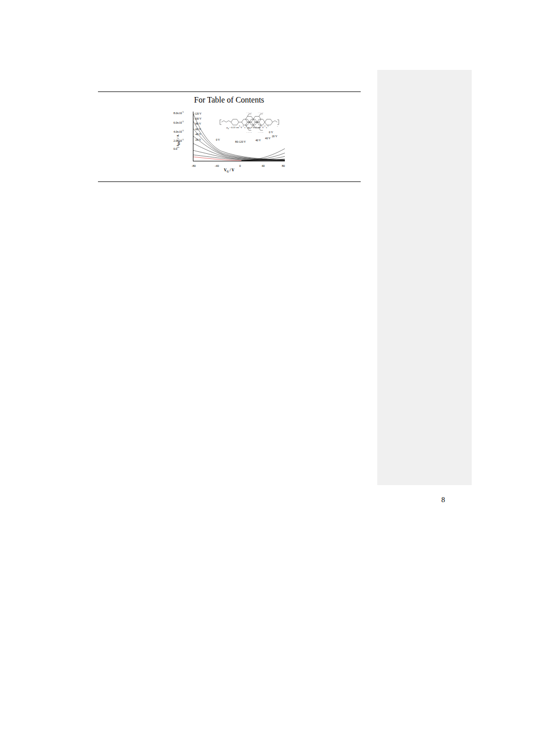For Table of Contents
| IDS | / A
8.0x10-5
6.0x10-5
4.0x10-5
2.0x10-5
0.0
-120 V
-100 V
-80 V
-60 V
-40 V
-20 V
0 V
0 V
20 V
40 V
40 V
80-120 V
μh = 0.22 cm2 V-1 s-1; μe = 0.21 cm2 V-1 s-1
VG / V
-80
-40
0
40
80
C12H25 C12H25 C12H25 C12H25 n
8